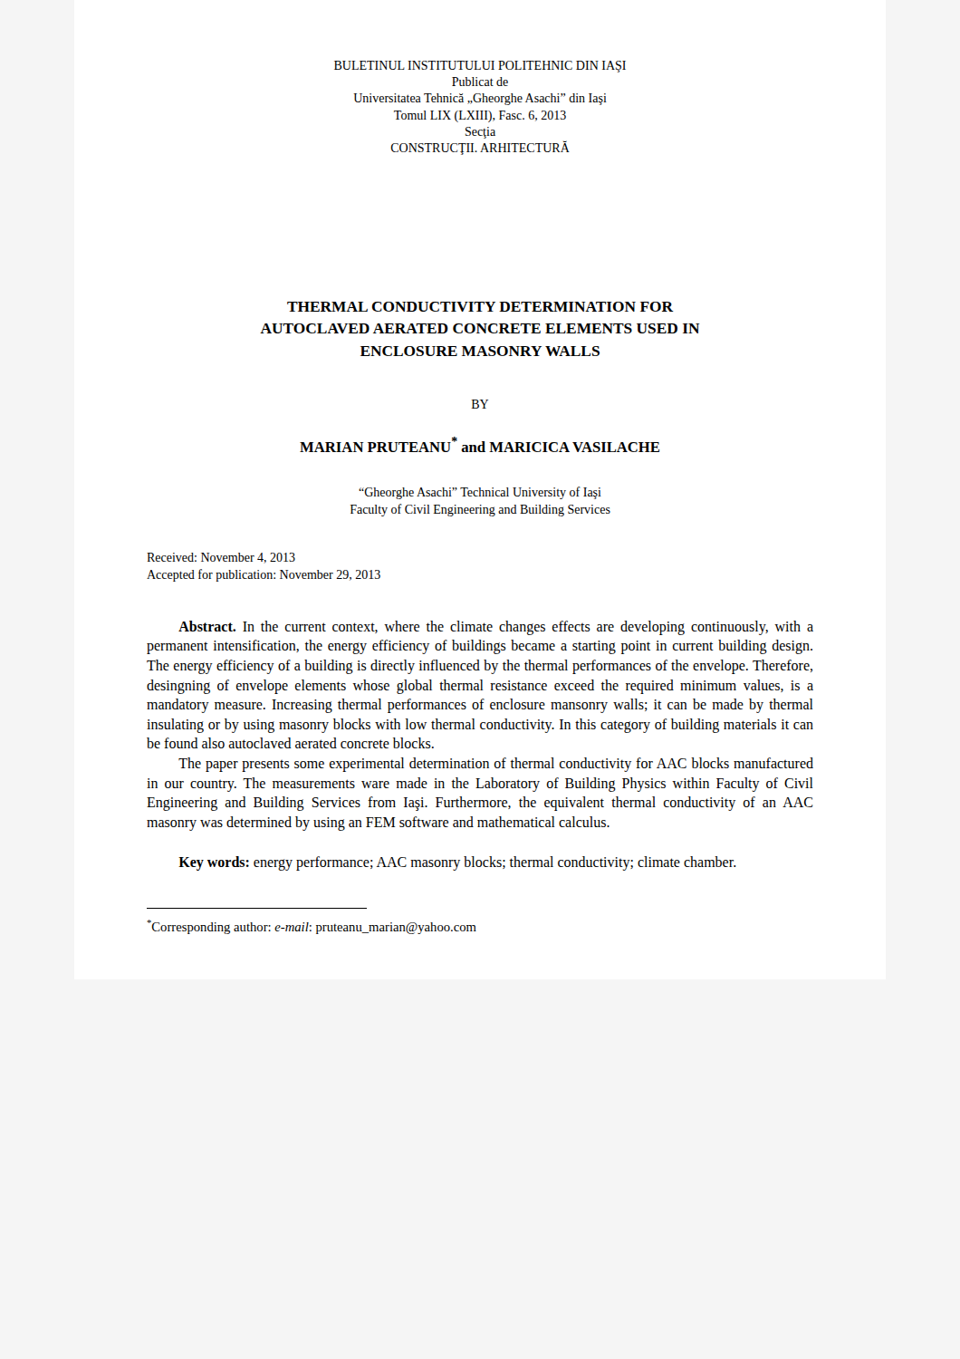BULETINUL INSTITUTULUI POLITEHNIC DIN IAŞI
Publicat de
Universitatea Tehnică „Gheorghe Asachi” din Iaşi
Tomul LIX (LXIII), Fasc. 6, 2013
Secţia
CONSTRUCŢII. ARHITECTURĂ
Thermal Conductivity Determination for
Autoclaved Aerated Concrete Elements Used in
Enclosure Masonry Walls
BY
MARIAN PRUTEANU* and MARICICA VASILACHE
“Gheorghe Asachi” Technical University of Iaşi
Faculty of Civil Engineering and Building Services
Received: November 4, 2013
Accepted for publication: November 29, 2013
Abstract. In the current context, where the climate changes effects are developing continuously, with a permanent intensification, the energy efficiency of buildings became a starting point in current building design. The energy efficiency of a building is directly influenced by the thermal performances of the envelope. Therefore, desingning of envelope elements whose global thermal resistance exceed the required minimum values, is a mandatory measure. Increasing thermal performances of enclosure mansonry walls; it can be made by thermal insulating or by using masonry blocks with low thermal conductivity. In this category of building materials it can be found also autoclaved aerated concrete blocks.
The paper presents some experimental determination of thermal conductivity for AAC blocks manufactured in our country. The measurements ware made in the Laboratory of Building Physics within Faculty of Civil Engineering and Building Services from Iaşi. Furthermore, the equivalent thermal conductivity of an AAC masonry was determined by using an FEM software and mathematical calculus.
Key words: energy performance; AAC masonry blocks; thermal conductivity; climate chamber.
*Corresponding author: e-mail: pruteanu_marian@yahoo.com